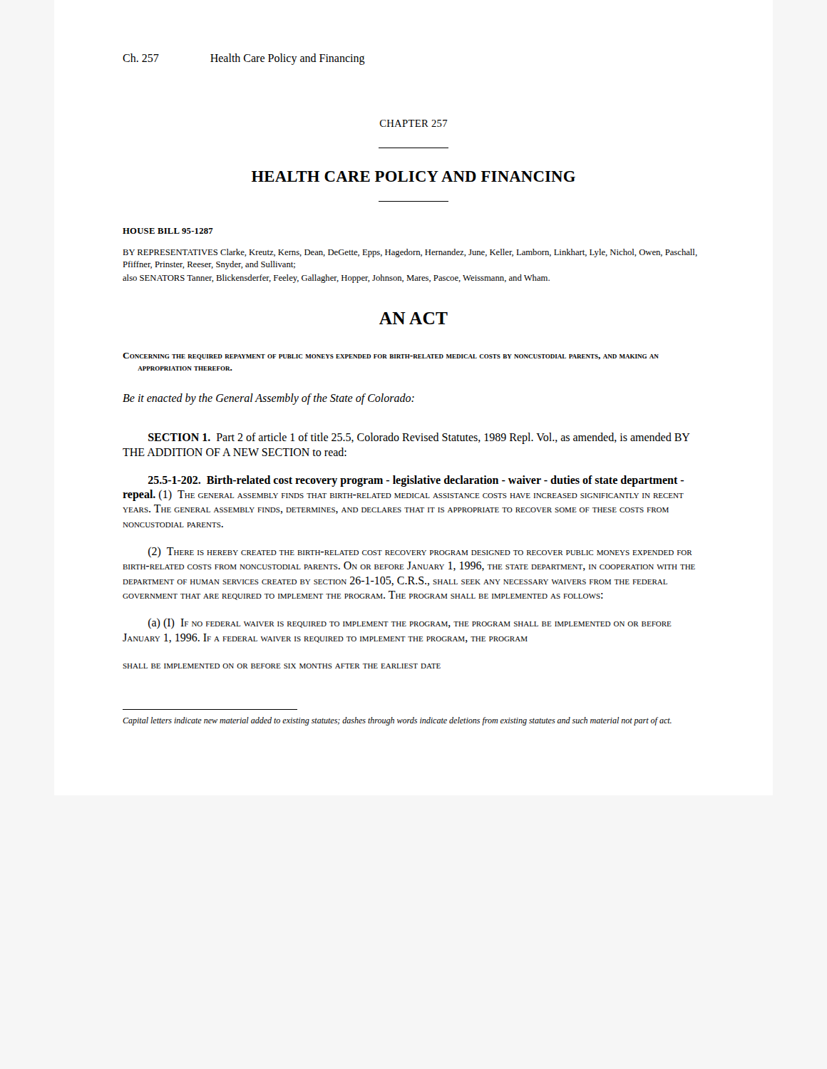Ch. 257 Health Care Policy and Financing
CHAPTER 257
HEALTH CARE POLICY AND FINANCING
HOUSE BILL 95-1287
BY REPRESENTATIVES Clarke, Kreutz, Kerns, Dean, DeGette, Epps, Hagedorn, Hernandez, June, Keller, Lamborn, Linkhart, Lyle, Nichol, Owen, Paschall, Pfiffner, Prinster, Reeser, Snyder, and Sullivant;
also SENATORS Tanner, Blickensderfer, Feeley, Gallagher, Hopper, Johnson, Mares, Pascoe, Weissmann, and Wham.
AN ACT
Concerning the required repayment of public moneys expended for birth-related medical costs by noncustodial parents, and making an appropriation therefor.
Be it enacted by the General Assembly of the State of Colorado:
SECTION 1. Part 2 of article 1 of title 25.5, Colorado Revised Statutes, 1989 Repl. Vol., as amended, is amended BY THE ADDITION OF A NEW SECTION to read:
25.5-1-202. Birth-related cost recovery program - legislative declaration - waiver - duties of state department - repeal. (1) The general assembly finds that birth-related medical assistance costs have increased significantly in recent years. The general assembly finds, determines, and declares that it is appropriate to recover some of these costs from noncustodial parents.
(2) There is hereby created the birth-related cost recovery program designed to recover public moneys expended for birth-related costs from noncustodial parents. On or before January 1, 1996, the state department, in cooperation with the department of human services created by section 26-1-105, C.R.S., shall seek any necessary waivers from the federal government that are required to implement the program. The program shall be implemented as follows:
(a) (I) If no federal waiver is required to implement the program, the program shall be implemented on or before January 1, 1996. If a federal waiver is required to implement the program, the program
shall be implemented on or before six months after the earliest date
Capital letters indicate new material added to existing statutes; dashes through words indicate deletions from existing statutes and such material not part of act.